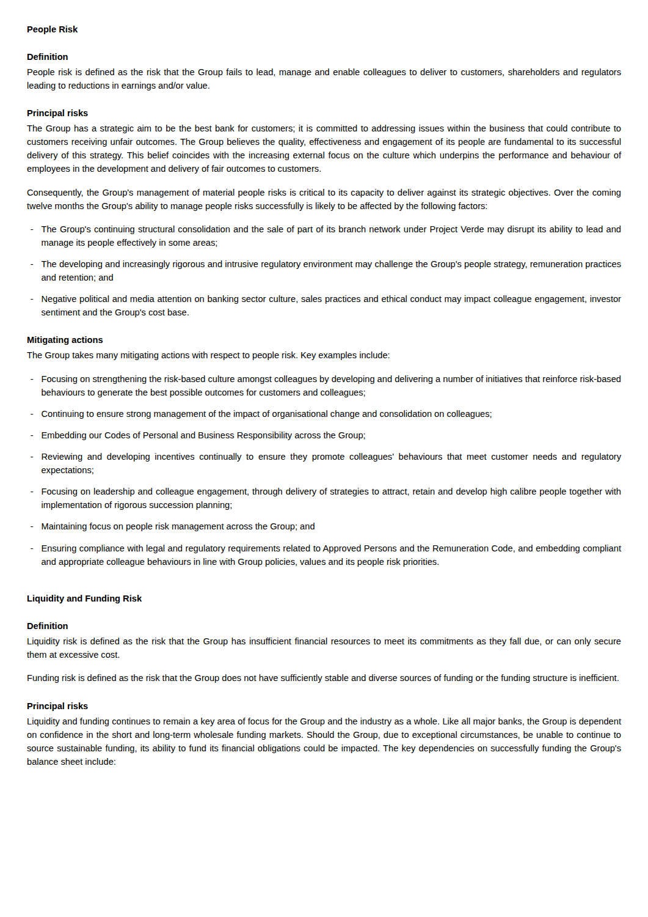People Risk
Definition
People risk is defined as the risk that the Group fails to lead, manage and enable colleagues to deliver to customers, shareholders and regulators leading to reductions in earnings and/or value.
Principal risks
The Group has a strategic aim to be the best bank for customers; it is committed to addressing issues within the business that could contribute to customers receiving unfair outcomes. The Group believes the quality, effectiveness and engagement of its people are fundamental to its successful delivery of this strategy. This belief coincides with the increasing external focus on the culture which underpins the performance and behaviour of employees in the development and delivery of fair outcomes to customers.
Consequently, the Group's management of material people risks is critical to its capacity to deliver against its strategic objectives. Over the coming twelve months the Group's ability to manage people risks successfully is likely to be affected by the following factors:
The Group's continuing structural consolidation and the sale of part of its branch network under Project Verde may disrupt its ability to lead and manage its people effectively in some areas;
The developing and increasingly rigorous and intrusive regulatory environment may challenge the Group's people strategy, remuneration practices and retention; and
Negative political and media attention on banking sector culture, sales practices and ethical conduct may impact colleague engagement, investor sentiment and the Group's cost base.
Mitigating actions
The Group takes many mitigating actions with respect to people risk. Key examples include:
Focusing on strengthening the risk-based culture amongst colleagues by developing and delivering a number of initiatives that reinforce risk-based behaviours to generate the best possible outcomes for customers and colleagues;
Continuing to ensure strong management of the impact of organisational change and consolidation on colleagues;
Embedding our Codes of Personal and Business Responsibility across the Group;
Reviewing and developing incentives continually to ensure they promote colleagues' behaviours that meet customer needs and regulatory expectations;
Focusing on leadership and colleague engagement, through delivery of strategies to attract, retain and develop high calibre people together with implementation of rigorous succession planning;
Maintaining focus on people risk management across the Group; and
Ensuring compliance with legal and regulatory requirements related to Approved Persons and the Remuneration Code, and embedding compliant and appropriate colleague behaviours in line with Group policies, values and its people risk priorities.
Liquidity and Funding Risk
Definition
Liquidity risk is defined as the risk that the Group has insufficient financial resources to meet its commitments as they fall due, or can only secure them at excessive cost.
Funding risk is defined as the risk that the Group does not have sufficiently stable and diverse sources of funding or the funding structure is inefficient.
Principal risks
Liquidity and funding continues to remain a key area of focus for the Group and the industry as a whole. Like all major banks, the Group is dependent on confidence in the short and long-term wholesale funding markets. Should the Group, due to exceptional circumstances, be unable to continue to source sustainable funding, its ability to fund its financial obligations could be impacted. The key dependencies on successfully funding the Group's balance sheet include: